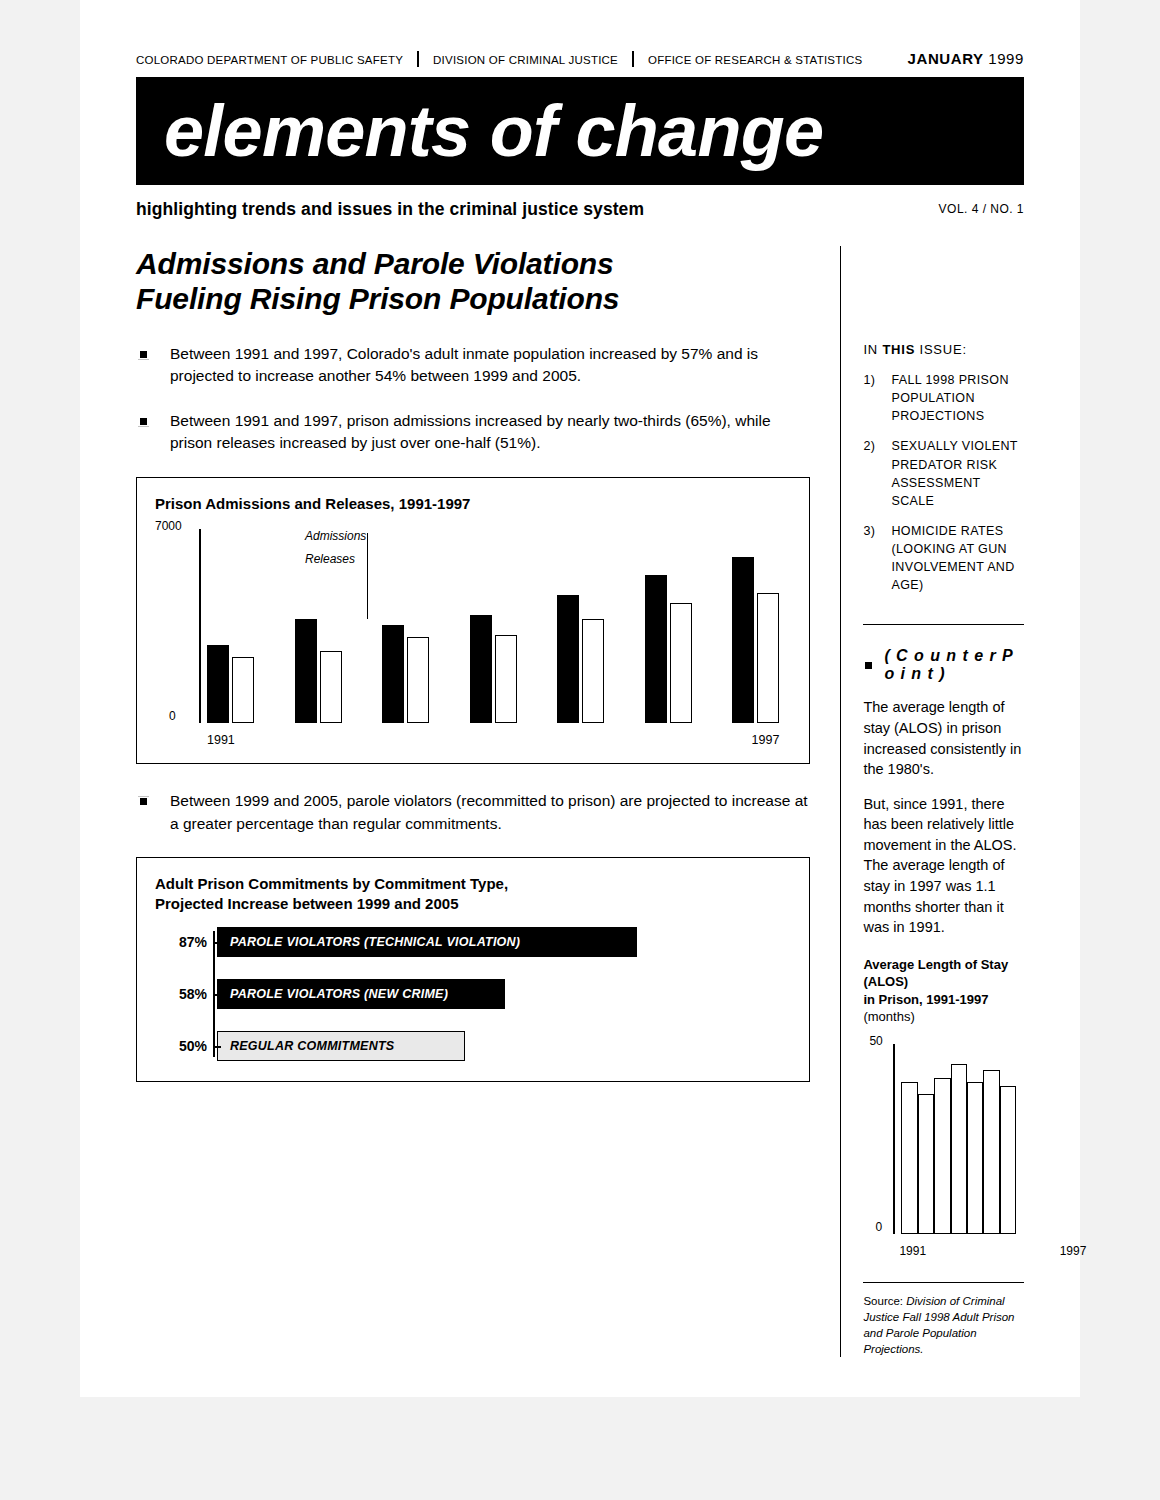Colorado Department of Public Safety Division of Criminal Justice Office of Research & Statistics JANUARY 1999
elements of change
highlighting trends and issues in the criminal justice system
VOL. 4 / NO. 1
Admissions and Parole Violations
Fueling Rising Prison Populations
Between 1991 and 1997, Colorado's adult inmate population increased by 57% and is projected to increase another 54% between 1999 and 2005.
Between 1991 and 1997, prison admissions increased by nearly two-thirds (65%), while prison releases increased by just over one-half (51%).
Prison Admissions and Releases, 1991-1997
7000
0
Admissions
Releases
1991 1992 1993 1994 1995 1996 1997
Between 1999 and 2005, parole violators (recommitted to prison) are projected to increase at a greater percentage than regular commitments.
Adult Prison Commitments by Commitment Type,
Projected Increase between 1999 and 2005
87%
Parole Violators (Technical Violation)
58%
Parole Violators (New Crime)
50%
Regular Commitments
In This Issue:
1) Fall 1998 Prison Population Projections
2) Sexually Violent Predator Risk Assessment Scale
3) Homicide Rates (Looking at Gun Involvement and Age)
( C o u n t e r P o i n t )
The average length of stay (ALOS) in prison increased consistently in the 1980's.
But, since 1991, there has been relatively little movement in the ALOS. The average length of stay in 1997 was 1.1 months shorter than it was in 1991.
Average Length of Stay (ALOS)
in Prison, 1991-1997 (months)
50
0
1991 1992 1993 1994 1995 1996 1997
Source: Division of Criminal Justice Fall 1998 Adult Prison and Parole Population Projections.